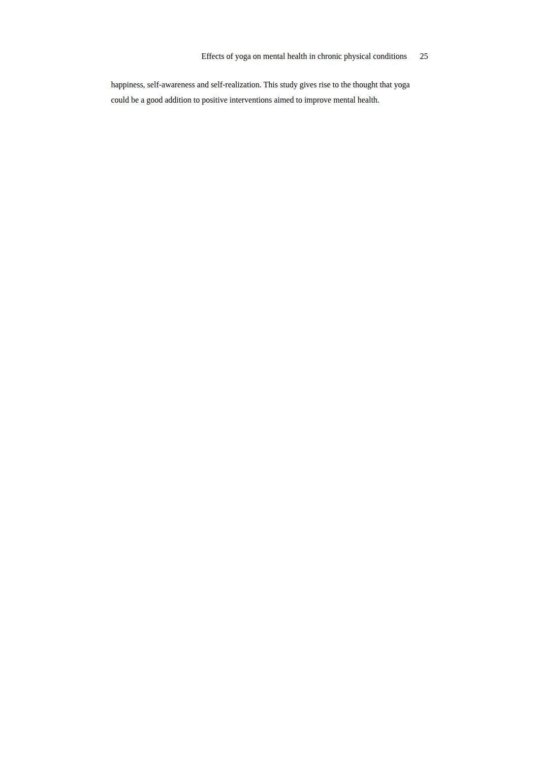Effects of yoga on mental health in chronic physical conditions25
happiness, self-awareness and self-realization. This study gives rise to the thought that yoga could be a good addition to positive interventions aimed to improve mental health.